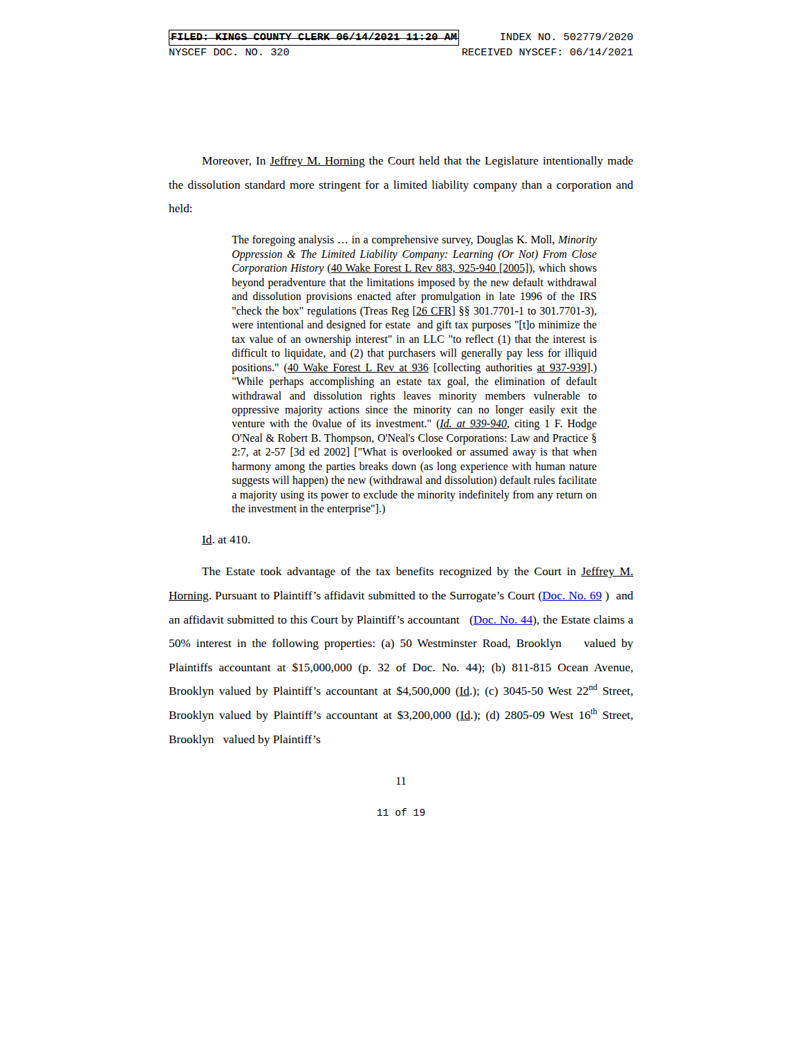FILED: KINGS COUNTY CLERK 06/14/2021 11:20 AM INDEX NO. 502779/2020
NYSCEF DOC. NO. 320 RECEIVED NYSCEF: 06/14/2021
Moreover, In Jeffrey M. Horning the Court held that the Legislature intentionally made the dissolution standard more stringent for a limited liability company than a corporation and held:
The foregoing analysis … in a comprehensive survey, Douglas K. Moll, Minority Oppression & The Limited Liability Company: Learning (Or Not) From Close Corporation History (40 Wake Forest L Rev 883, 925-940 [2005]), which shows beyond peradventure that the limitations imposed by the new default withdrawal and dissolution provisions enacted after promulgation in late 1996 of the IRS "check the box" regulations (Treas Reg [26 CFR] §§ 301.7701-1 to 301.7701-3), were intentional and designed for estate and gift tax purposes "[t]o minimize the tax value of an ownership interest" in an LLC "to reflect (1) that the interest is difficult to liquidate, and (2) that purchasers will generally pay less for illiquid positions." (40 Wake Forest L Rev at 936 [collecting authorities at 937-939].) "While perhaps accomplishing an estate tax goal, the elimination of default withdrawal and dissolution rights leaves minority members vulnerable to oppressive majority actions since the minority can no longer easily exit the venture with the 0value of its investment." (Id. at 939-940, citing 1 F. Hodge O'Neal & Robert B. Thompson, O'Neal's Close Corporations: Law and Practice § 2:7, at 2-57 [3d ed 2002] ["What is overlooked or assumed away is that when harmony among the parties breaks down (as long experience with human nature suggests will happen) the new (withdrawal and dissolution) default rules facilitate a majority using its power to exclude the minority indefinitely from any return on the investment in the enterprise"].)
Id. at 410.
The Estate took advantage of the tax benefits recognized by the Court in Jeffrey M. Horning. Pursuant to Plaintiff’s affidavit submitted to the Surrogate’s Court (Doc. No. 69 ) and an affidavit submitted to this Court by Plaintiff’s accountant (Doc. No. 44), the Estate claims a 50% interest in the following properties: (a) 50 Westminster Road, Brooklyn valued by Plaintiffs accountant at $15,000,000 (p. 32 of Doc. No. 44); (b) 811-815 Ocean Avenue, Brooklyn valued by Plaintiff’s accountant at $4,500,000 (Id.); (c) 3045-50 West 22nd Street, Brooklyn valued by Plaintiff’s accountant at $3,200,000 (Id.); (d) 2805-09 West 16th Street, Brooklyn valued by Plaintiff’s
11
11 of 19